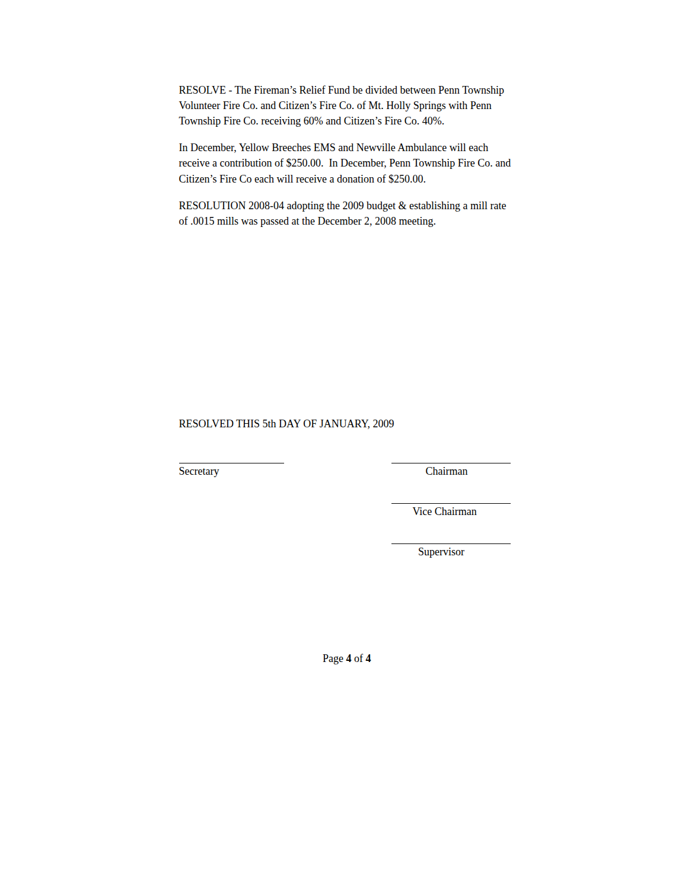RESOLVE - The Fireman’s Relief Fund be divided between Penn Township Volunteer Fire Co. and Citizen’s Fire Co. of Mt. Holly Springs with Penn Township Fire Co. receiving 60% and Citizen’s Fire Co. 40%.
In December, Yellow Breeches EMS and Newville Ambulance will each receive a contribution of $250.00. In December, Penn Township Fire Co. and Citizen’s Fire Co each will receive a donation of $250.00.
RESOLUTION 2008-04 adopting the 2009 budget & establishing a mill rate of .0015 mills was passed at the December 2, 2008 meeting.
RESOLVED THIS 5th DAY OF JANUARY, 2009
Secretary
Chairman
Vice Chairman
Supervisor
Page 4 of 4